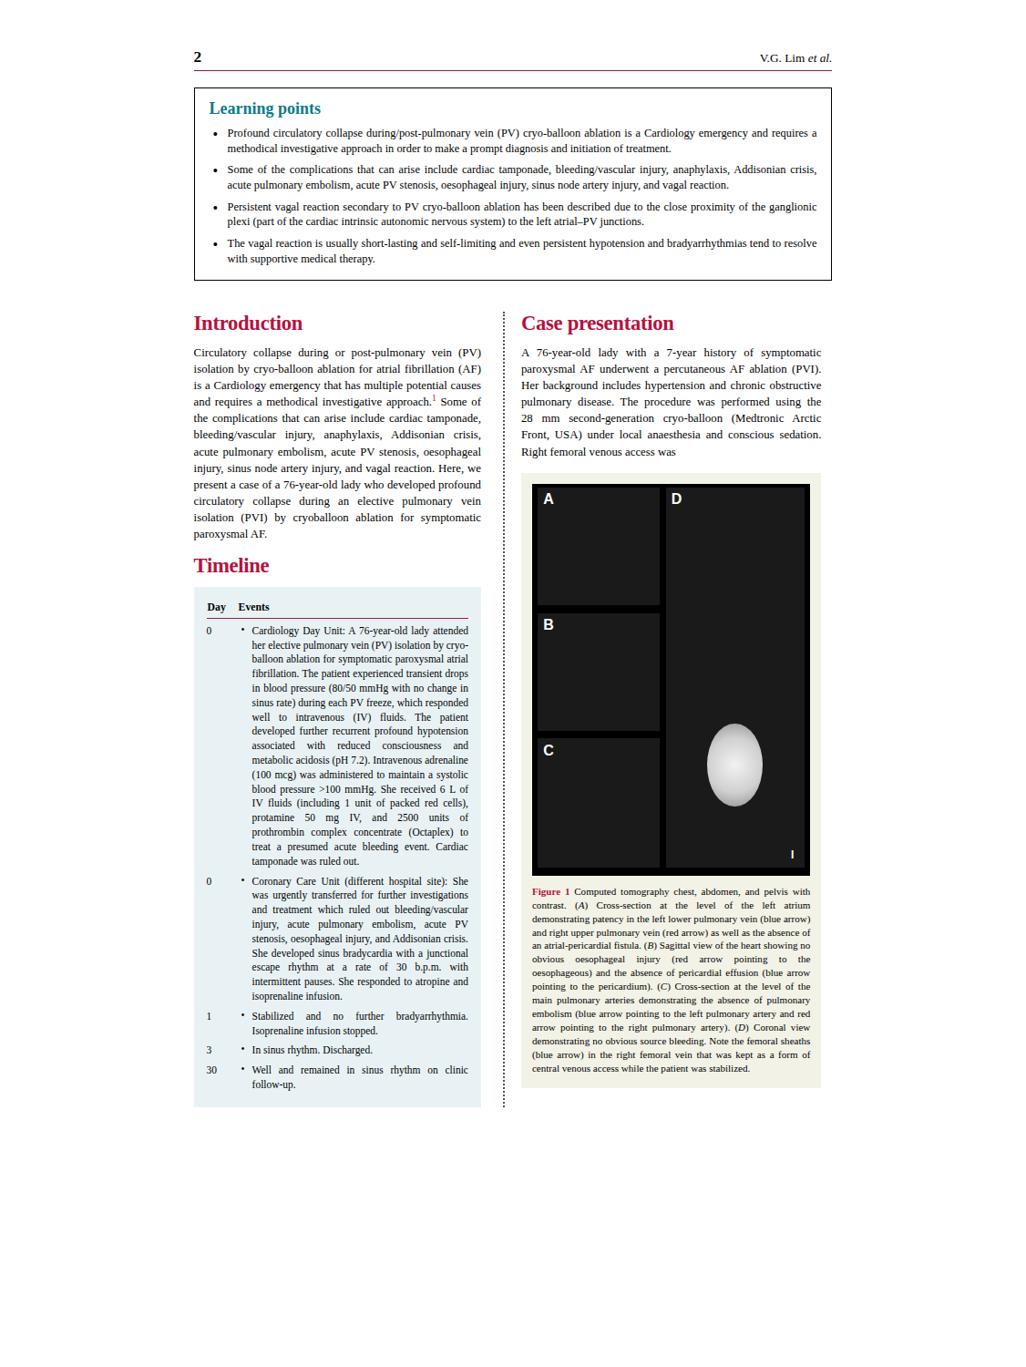2 V.G. Lim et al.
Learning points
Profound circulatory collapse during/post-pulmonary vein (PV) cryo-balloon ablation is a Cardiology emergency and requires a methodical investigative approach in order to make a prompt diagnosis and initiation of treatment.
Some of the complications that can arise include cardiac tamponade, bleeding/vascular injury, anaphylaxis, Addisonian crisis, acute pulmonary embolism, acute PV stenosis, oesophageal injury, sinus node artery injury, and vagal reaction.
Persistent vagal reaction secondary to PV cryo-balloon ablation has been described due to the close proximity of the ganglionic plexi (part of the cardiac intrinsic autonomic nervous system) to the left atrial–PV junctions.
The vagal reaction is usually short-lasting and self-limiting and even persistent hypotension and bradyarrhythmias tend to resolve with supportive medical therapy.
Introduction
Circulatory collapse during or post-pulmonary vein (PV) isolation by cryo-balloon ablation for atrial fibrillation (AF) is a Cardiology emergency that has multiple potential causes and requires a methodical investigative approach.1 Some of the complications that can arise include cardiac tamponade, bleeding/vascular injury, anaphylaxis, Addisonian crisis, acute pulmonary embolism, acute PV stenosis, oesophageal injury, sinus node artery injury, and vagal reaction. Here, we present a case of a 76-year-old lady who developed profound circulatory collapse during an elective pulmonary vein isolation (PVI) by cryoballoon ablation for symptomatic paroxysmal AF.
Timeline
| Day | Events |
| --- | --- |
| 0 | Cardiology Day Unit: A 76-year-old lady attended her elective pulmonary vein (PV) isolation by cryo-balloon ablation for symptomatic paroxysmal atrial fibrillation. The patient experienced transient drops in blood pressure (80/50 mmHg with no change in sinus rate) during each PV freeze, which responded well to intravenous (IV) fluids. The patient developed further recurrent profound hypotension associated with reduced consciousness and metabolic acidosis (pH 7.2). Intravenous adrenaline (100 mcg) was administered to maintain a systolic blood pressure >100 mmHg. She received 6 L of IV fluids (including 1 unit of packed red cells), protamine 50 mg IV, and 2500 units of prothrombin complex concentrate (Octaplex) to treat a presumed acute bleeding event. Cardiac tamponade was ruled out. |
| 0 | Coronary Care Unit (different hospital site): She was urgently transferred for further investigations and treatment which ruled out bleeding/vascular injury, acute pulmonary embolism, acute PV stenosis, oesophageal injury, and Addisonian crisis. She developed sinus bradycardia with a junctional escape rhythm at a rate of 30 b.p.m. with intermittent pauses. She responded to atropine and isoprenaline infusion. |
| 1 | Stabilized and no further bradyarrhythmia. Isoprenaline infusion stopped. |
| 3 | In sinus rhythm. Discharged. |
| 30 | Well and remained in sinus rhythm on clinic follow-up. |
Case presentation
A 76-year-old lady with a 7-year history of symptomatic paroxysmal AF underwent a percutaneous AF ablation (PVI). Her background includes hypertension and chronic obstructive pulmonary disease. The procedure was performed using the 28 mm second-generation cryo-balloon (Medtronic Arctic Front, USA) under local anaesthesia and conscious sedation. Right femoral venous access was
A B C D I
Figure 1 Computed tomography chest, abdomen, and pelvis with contrast. (A) Cross-section at the level of the left atrium demonstrating patency in the left lower pulmonary vein (blue arrow) and right upper pulmonary vein (red arrow) as well as the absence of an atrial-pericardial fistula. (B) Sagittal view of the heart showing no obvious oesophageal injury (red arrow pointing to the oesophageous) and the absence of pericardial effusion (blue arrow pointing to the pericardium). (C) Cross-section at the level of the main pulmonary arteries demonstrating the absence of pulmonary embolism (blue arrow pointing to the left pulmonary artery and red arrow pointing to the right pulmonary artery). (D) Coronal view demonstrating no obvious source bleeding. Note the femoral sheaths (blue arrow) in the right femoral vein that was kept as a form of central venous access while the patient was stabilized.